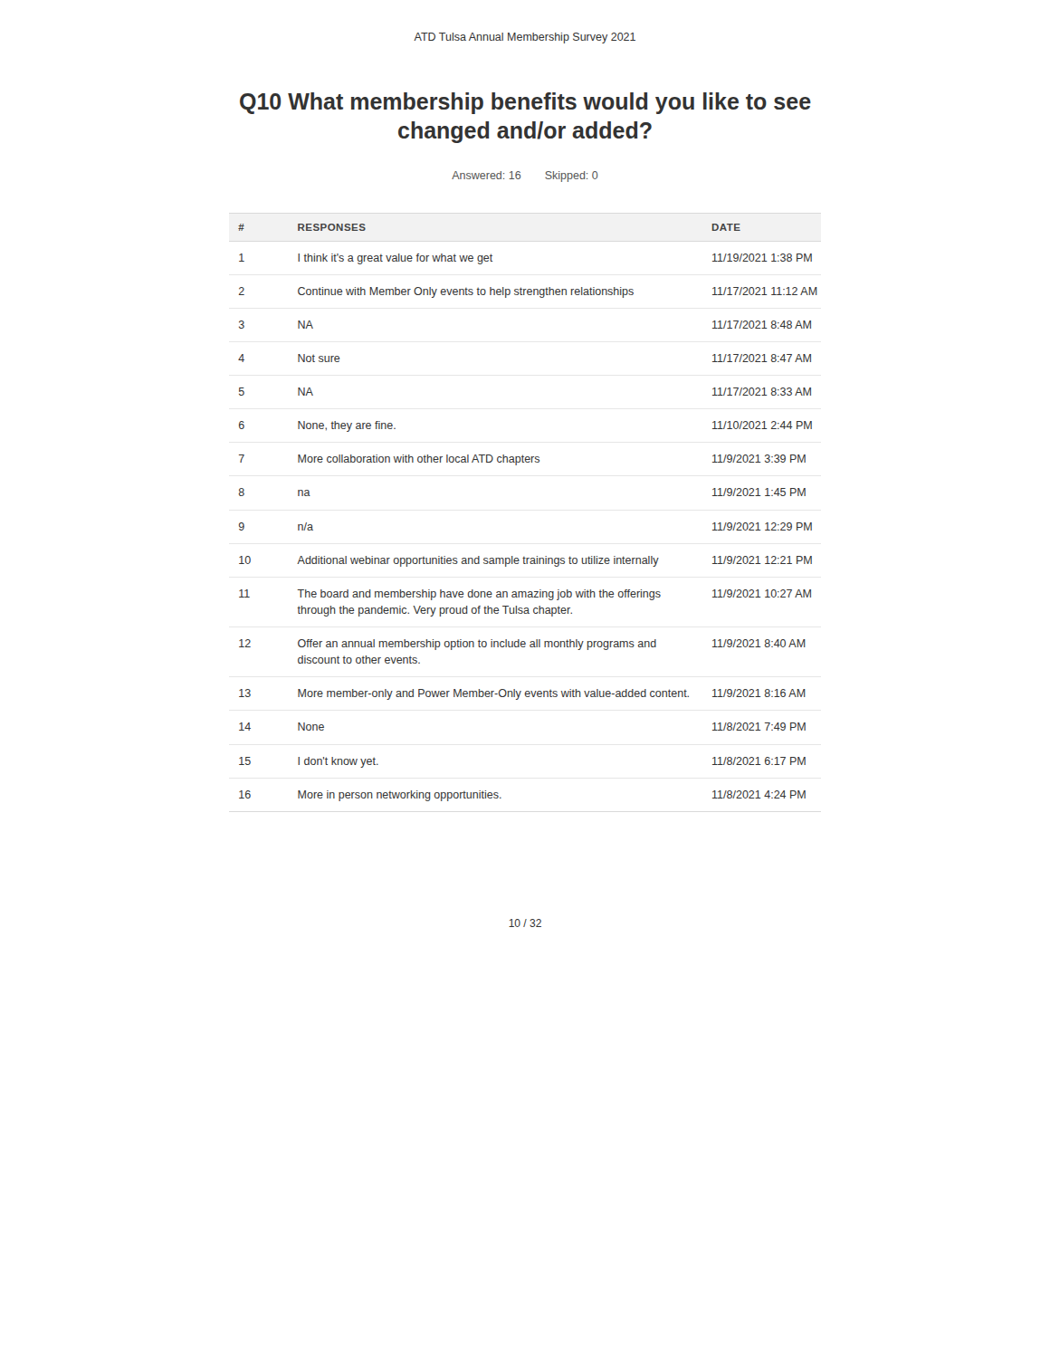ATD Tulsa Annual Membership Survey 2021
Q10 What membership benefits would you like to see changed and/or added?
Answered: 16 Skipped: 0
| # | RESPONSES | DATE |
| --- | --- | --- |
| 1 | I think it's a great value for what we get | 11/19/2021 1:38 PM |
| 2 | Continue with Member Only events to help strengthen relationships | 11/17/2021 11:12 AM |
| 3 | NA | 11/17/2021 8:48 AM |
| 4 | Not sure | 11/17/2021 8:47 AM |
| 5 | NA | 11/17/2021 8:33 AM |
| 6 | None, they are fine. | 11/10/2021 2:44 PM |
| 7 | More collaboration with other local ATD chapters | 11/9/2021 3:39 PM |
| 8 | na | 11/9/2021 1:45 PM |
| 9 | n/a | 11/9/2021 12:29 PM |
| 10 | Additional webinar opportunities and sample trainings to utilize internally | 11/9/2021 12:21 PM |
| 11 | The board and membership have done an amazing job with the offerings through the pandemic. Very proud of the Tulsa chapter. | 11/9/2021 10:27 AM |
| 12 | Offer an annual membership option to include all monthly programs and discount to other events. | 11/9/2021 8:40 AM |
| 13 | More member-only and Power Member-Only events with value-added content. | 11/9/2021 8:16 AM |
| 14 | None | 11/8/2021 7:49 PM |
| 15 | I don't know yet. | 11/8/2021 6:17 PM |
| 16 | More in person networking opportunities. | 11/8/2021 4:24 PM |
10 / 32